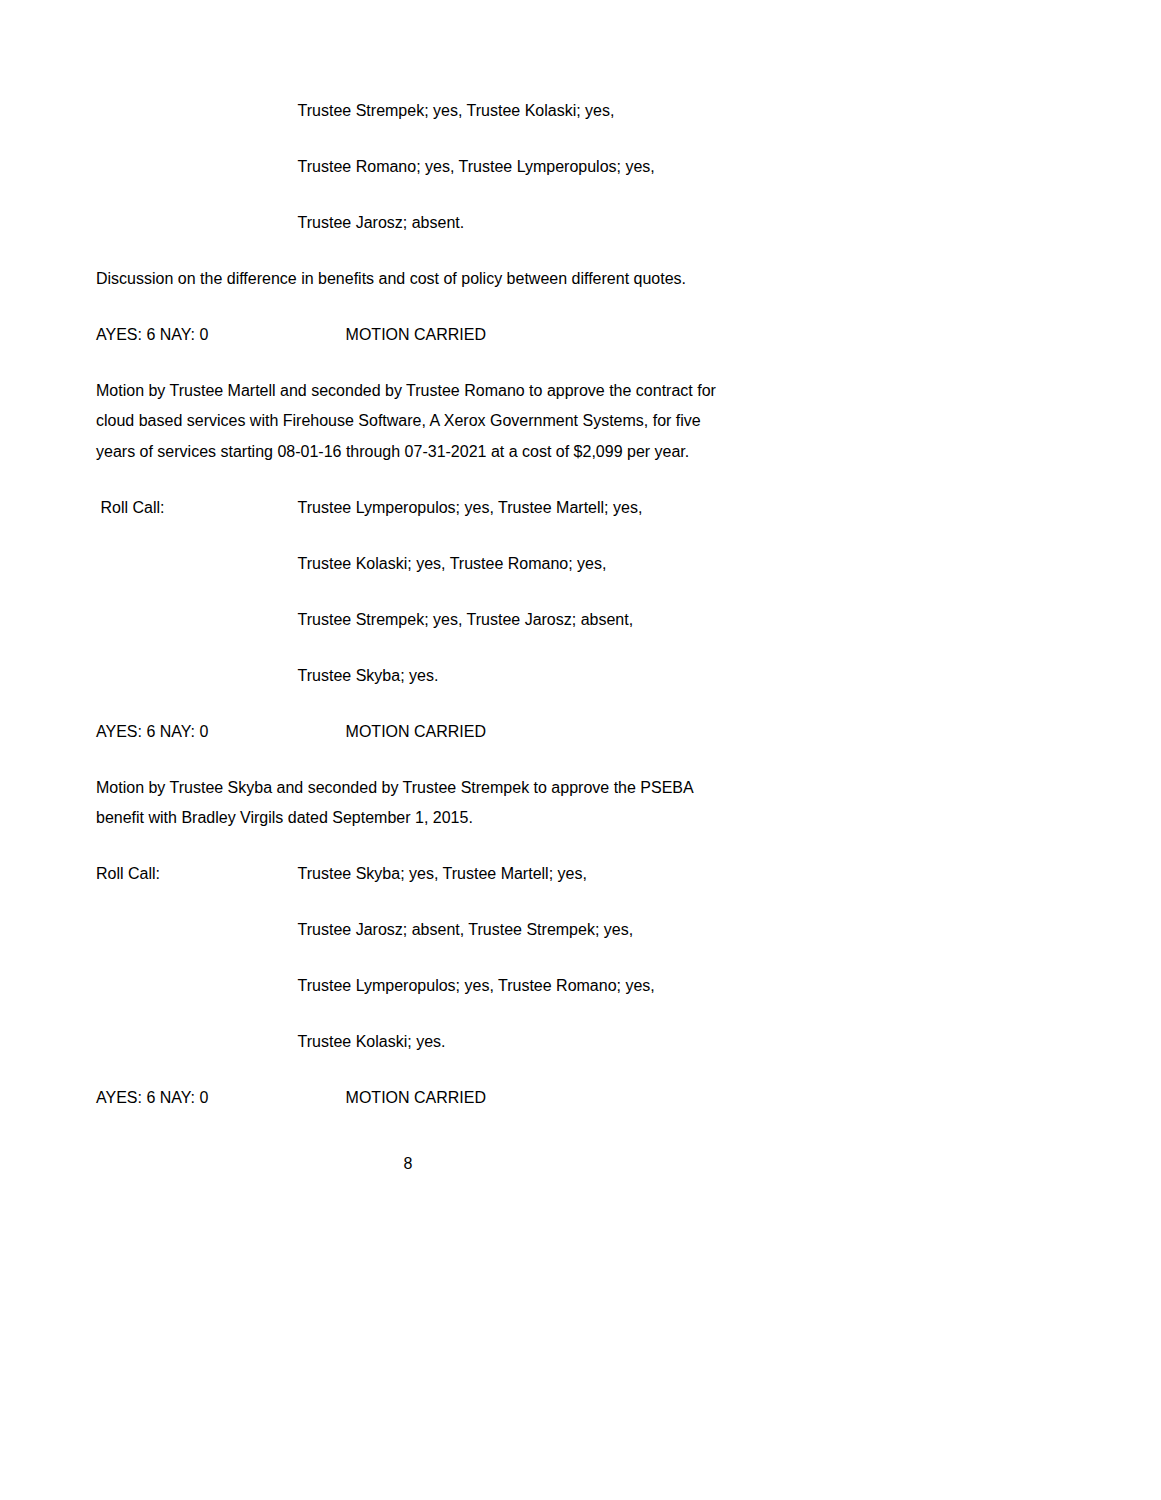Trustee Strempek; yes, Trustee Kolaski; yes,
Trustee Romano; yes, Trustee Lymperopulos; yes,
Trustee Jarosz; absent.
Discussion on the difference in benefits and cost of policy between different quotes.
AYES: 6 NAY: 0
MOTION CARRIED
Motion by Trustee Martell and seconded by Trustee Romano to approve the contract for cloud based services with Firehouse Software, A Xerox Government Systems, for five years of services starting 08-01-16 through 07-31-2021 at a cost of $2,099 per year.
Roll Call:
Trustee Lymperopulos; yes, Trustee Martell; yes,
Trustee Kolaski; yes, Trustee Romano; yes,
Trustee Strempek; yes, Trustee Jarosz; absent,
Trustee Skyba; yes.
AYES: 6 NAY: 0
MOTION CARRIED
Motion by Trustee Skyba and seconded by Trustee Strempek to approve the PSEBA benefit with Bradley Virgils dated September 1, 2015.
Roll Call:
Trustee Skyba; yes, Trustee Martell; yes,
Trustee Jarosz; absent, Trustee Strempek; yes,
Trustee Lymperopulos; yes, Trustee Romano; yes,
Trustee Kolaski; yes.
AYES: 6 NAY: 0
MOTION CARRIED
8